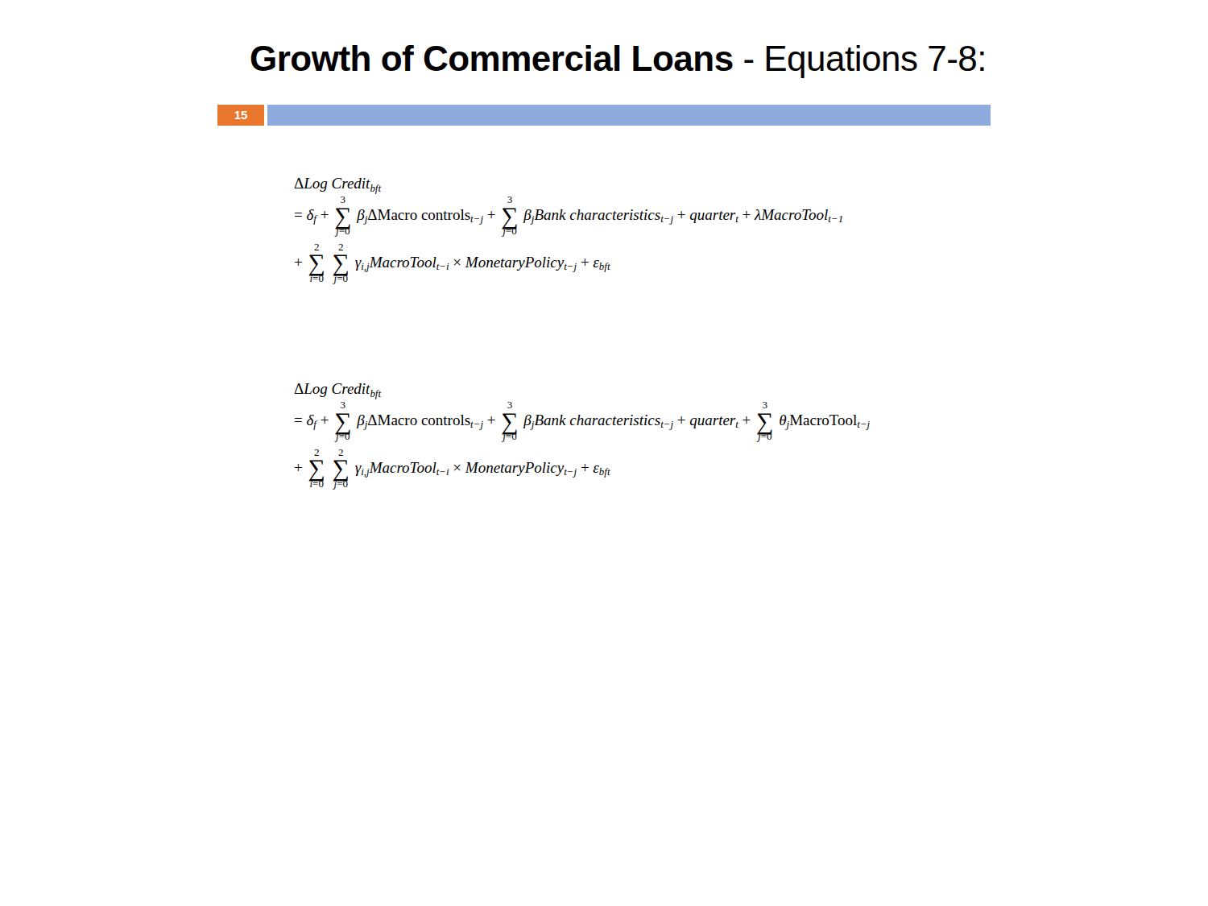Growth of Commercial Loans - Equations 7-8:
15
ΔLog Creditbft = δf + 3∑j=0 βjΔMacro controlst−j + 3∑j=0 βjBank characteristicst−j + quartert + λMacroToolt−1 + 2∑i=0 2∑j=0 γi,jMacroToolt−i × MonetaryPolicyt−j + εbft
ΔLog Creditbft = δf + 3∑j=0 βjΔMacro controlst−j + 3∑j=0 βjBank characteristicst−j + quartert + 3∑j=0 θjMacroToolt−j + 2∑i=0 2∑j=0 γi,jMacroToolt−i × MonetaryPolicyt−j + εbft